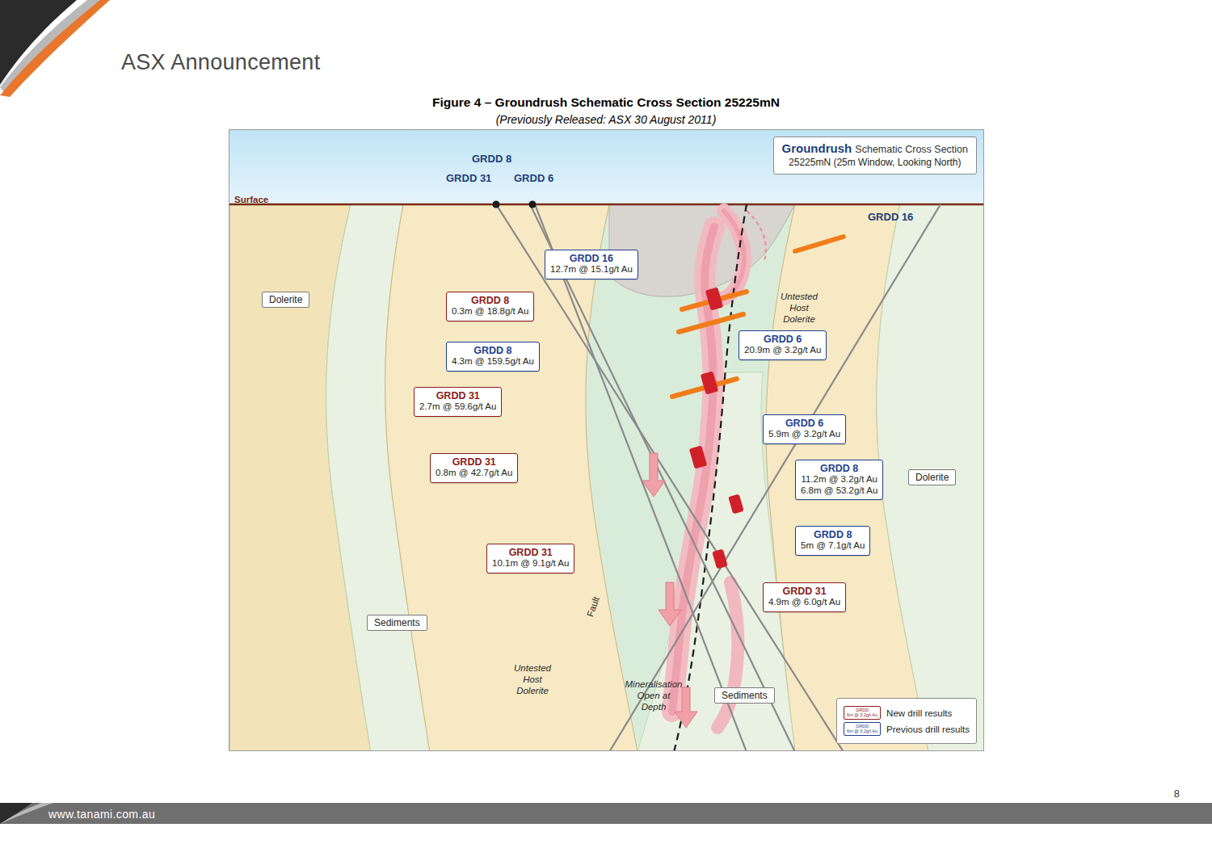ASX Announcement
Figure 4 – Groundrush Schematic Cross Section 25225mN
(Previously Released: ASX 30 August 2011)
Groundrush Schematic Cross Section
25225mN (25m Window, Looking North)
Surface
GRDD 31
GRDD 6
GRDD 8
GRDD 16
Dolerite
Dolerite
Sediments
Sediments
Untested
Host
Dolerite
Untested
Host
Dolerite
Mineralisation
Open at
Depth
Fault
100mbs
100mbs
200mbs
200mbs
300mbs
300mbs
GRDD 1612.7m @ 15.1g/t Au
GRDD 80.3m @ 18.8g/t Au
GRDD 84.3m @ 159.5g/t Au
GRDD 312.7m @ 59.6g/t Au
GRDD 310.8m @ 42.7g/t Au
GRDD 3110.1m @ 9.1g/t Au
GRDD 620.9m @ 3.2g/t Au
GRDD 65.9m @ 3.2g/t Au
GRDD 811.2m @ 3.2g/t Au
6.8m @ 53.2g/t Au
GRDD 85m @ 7.1g/t Au
GRDD 314.9m @ 6.0g/t Au
GRDD 6m @ 3.2g/t Au
New drill results
GRDD 6m @ 3.2g/t Au
Previous drill results
8
www.tanami.com.au